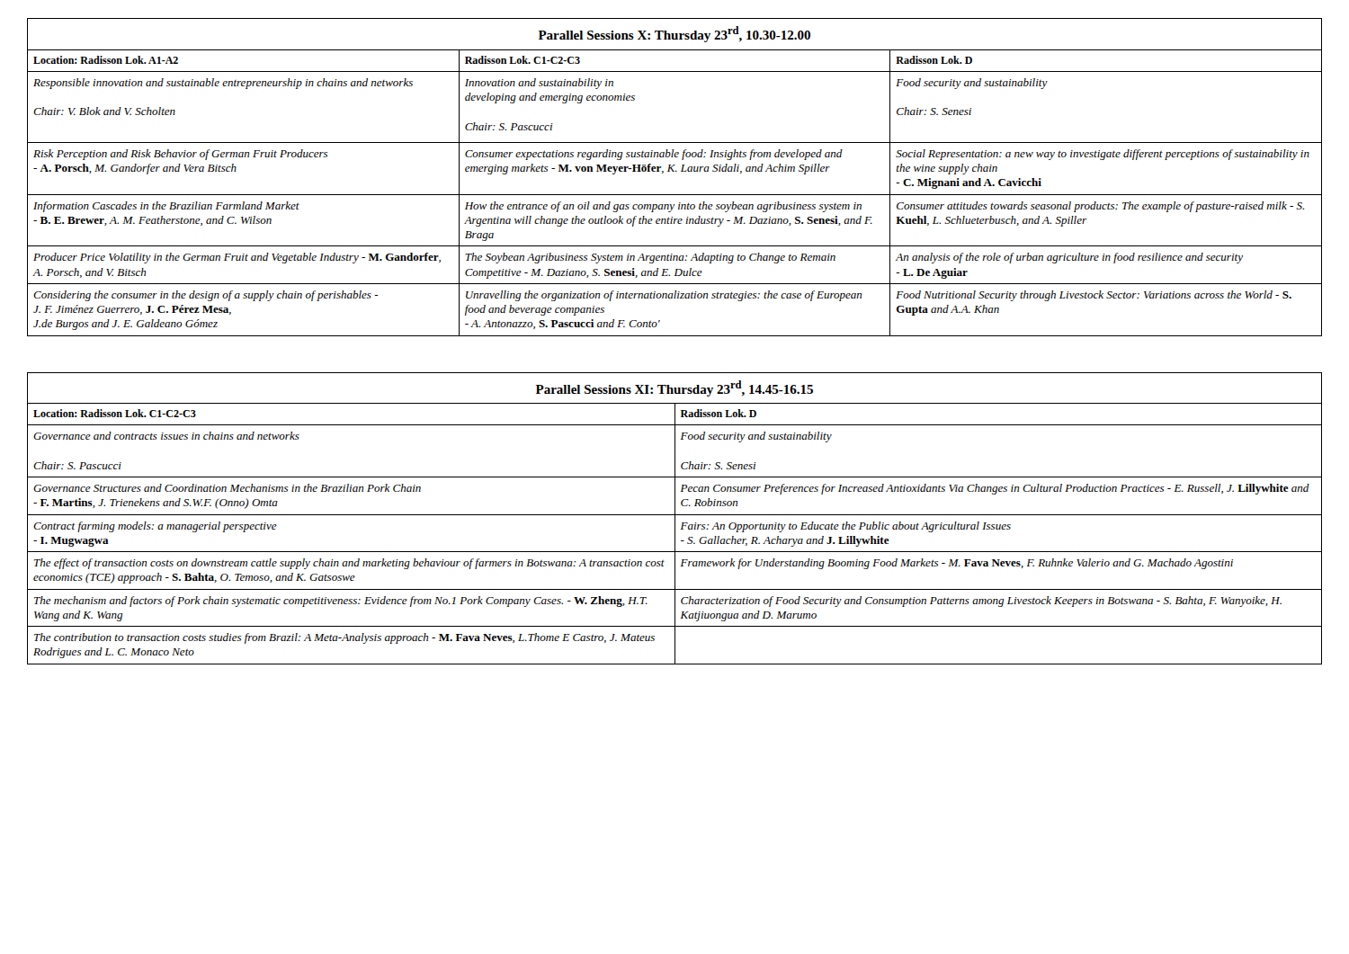| Parallel Sessions X: Thursday 23 rd , 10.30-12.00 |
| Location: Radisson Lok. A1-A2 | Radisson Lok. C1-C2-C3 | Radisson Lok. D |
| Responsible innovation and sustainable entrepreneurship in chains and networks Chair: V. Blok and V. Scholten | Innovation and sustainability in developing and emerging economies Chair: S. Pascucci | Food security and sustainability Chair: S. Senesi |
| Risk Perception and Risk Behavior of German Fruit Producers - A. Porsch , M. Gandorfer and Vera Bitsch | Consumer expectations regarding sustainable food: Insights from developed and emerging markets - M. von Meyer-Höfer , K. Laura Sidali, and Achim Spiller | Social Representation: a new way to investigate different perceptions of sustainability in the wine supply chain - C. Mignani and A. Cavicchi |
| Information Cascades in the Brazilian Farmland Market - B. E. Brewer , A. M. Featherstone, and C. Wilson | How the entrance of an oil and gas company into the soybean agribusiness system in Argentina will change the outlook of the entire industry - M. Daziano, S. Senesi , and F. Braga | Consumer attitudes towards seasonal products: The example of pasture-raised milk - S. Kuehl , L. Schlueterbusch, and A. Spiller |
| Producer Price Volatility in the German Fruit and Vegetable Industry - M. Gandorfer , A. Porsch, and V. Bitsch | The Soybean Agribusiness System in Argentina: Adapting to Change to Remain Competitive - M. Daziano, S. Senesi , and E. Dulce | An analysis of the role of urban agriculture in food resilience and security - L. De Aguiar |
| Considering the consumer in the design of a supply chain of perishables - J. F. Jiménez Guerrero, J. C. Pérez Mesa , J.de Burgos and J. E. Galdeano Gómez | Unravelling the organization of internationalization strategies: the case of European food and beverage companies - A. Antonazzo, S. Pascucci and F. Conto' | Food Nutritional Security through Livestock Sector: Variations across the World - S. Gupta and A.A. Khan |
| Parallel Sessions XI: Thursday 23 rd , 14.45-16.15 |
| Location: Radisson Lok. C1-C2-C3 | Radisson Lok. D |
| Governance and contracts issues in chains and networks Chair: S. Pascucci | Food security and sustainability Chair: S. Senesi |
| Governance Structures and Coordination Mechanisms in the Brazilian Pork Chain - F. Martins , J. Trienekens and S.W.F. (Onno) Omta | Pecan Consumer Preferences for Increased Antioxidants Via Changes in Cultural Production Practices - E. Russell, J. Lillywhite and C. Robinson |
| Contract farming models: a managerial perspective - I. Mugwagwa | Fairs: An Opportunity to Educate the Public about Agricultural Issues - S. Gallacher, R. Acharya and J. Lillywhite |
| The effect of transaction costs on downstream cattle supply chain and marketing behaviour of farmers in Botswana: A transaction cost economics (TCE) approach - S. Bahta , O. Temoso, and K. Gatsoswe | Framework for Understanding Booming Food Markets - M. Fava Neves , F. Ruhnke Valerio and G. Machado Agostini |
| The mechanism and factors of Pork chain systematic competitiveness: Evidence from No.1 Pork Company Cases. - W. Zheng , H.T. Wang and K. Wang | Characterization of Food Security and Consumption Patterns among Livestock Keepers in Botswana - S. Bahta, F. Wanyoike, H. Katjiuongua and D. Marumo |
| The contribution to transaction costs studies from Brazil: A Meta-Analysis approach - M. Fava Neves , L.Thome E Castro, J. Mateus Rodrigues and L. C. Monaco Neto | |